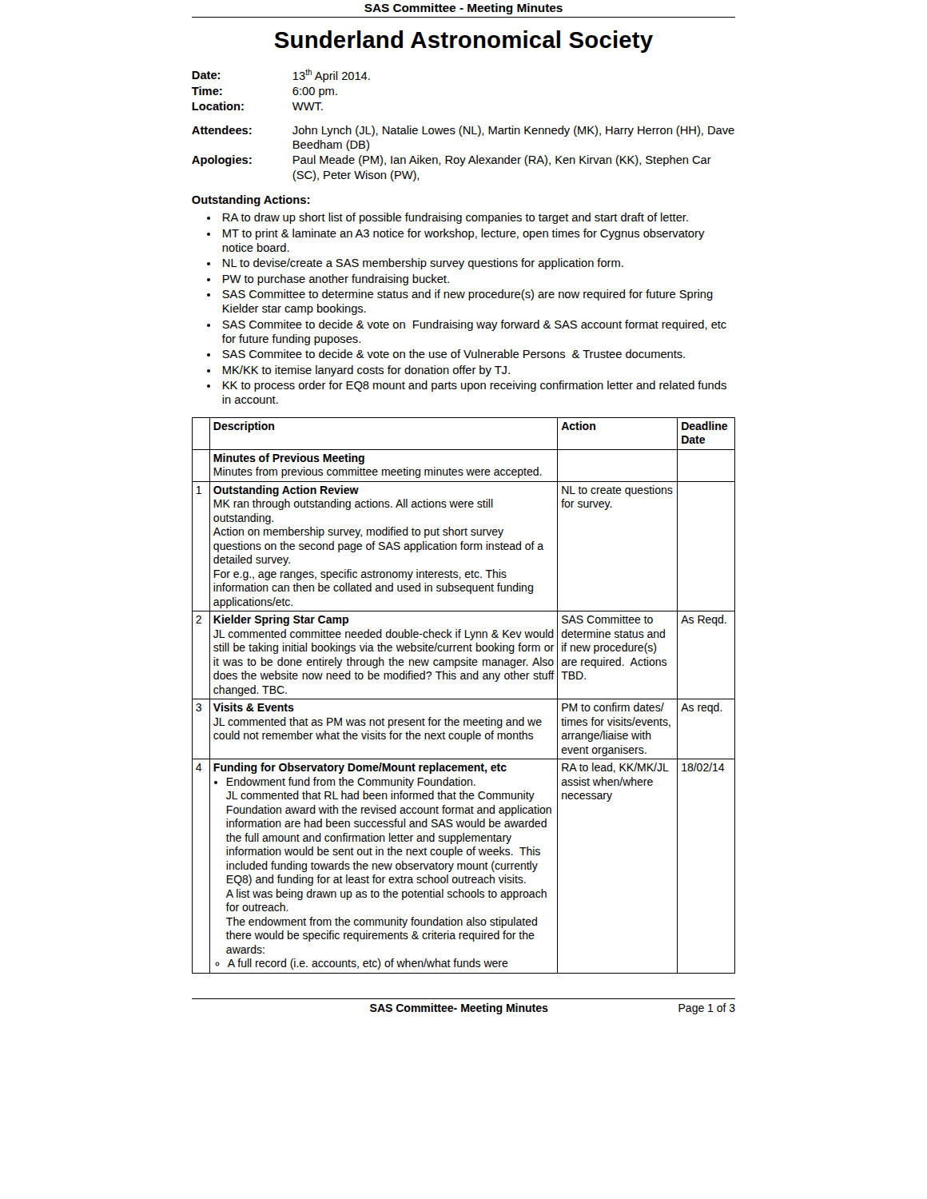SAS Committee - Meeting Minutes
Sunderland Astronomical Society
| Date: | 13 th April 2014. |
| Time: | 6:00 pm. |
| Location: | WWT. |
| Attendees: | John Lynch (JL), Natalie Lowes (NL), Martin Kennedy (MK), Harry Herron (HH), Dave Beedham (DB) |
| Apologies: | Paul Meade (PM), Ian Aiken, Roy Alexander (RA), Ken Kirvan (KK), Stephen Car (SC), Peter Wison (PW), |
Outstanding Actions:
RA to draw up short list of possible fundraising companies to target and start draft of letter.
MT to print & laminate an A3 notice for workshop, lecture, open times for Cygnus observatory notice board.
NL to devise/create a SAS membership survey questions for application form.
PW to purchase another fundraising bucket.
SAS Committee to determine status and if new procedure(s) are now required for future Spring Kielder star camp bookings.
SAS Commitee to decide & vote on Fundraising way forward & SAS account format required, etc for future funding puposes.
SAS Commitee to decide & vote on the use of Vulnerable Persons & Trustee documents.
MK/KK to itemise lanyard costs for donation offer by TJ.
KK to process order for EQ8 mount and parts upon receiving confirmation letter and related funds in account.
| | Description | Action | Deadline Date |
| --- | --- | --- | --- |
| | Minutes of Previous Meeting Minutes from previous committee meeting minutes were accepted. | | |
| 1 | Outstanding Action Review MK ran through outstanding actions. All actions were still outstanding. Action on membership survey, modified to put short survey questions on the second page of SAS application form instead of a detailed survey. For e.g., age ranges, specific astronomy interests, etc. This information can then be collated and used in subsequent funding applications/etc. | NL to create questions for survey. | |
| 2 | Kielder Spring Star Camp JL commented committee needed double-check if Lynn & Kev would still be taking initial bookings via the website/current booking form or it was to be done entirely through the new campsite manager. Also does the website now need to be modified? This and any other stuff changed. TBC. | SAS Committee to determine status and if new procedure(s) are required. Actions TBD. | As Reqd. |
| 3 | Visits & Events JL commented that as PM was not present for the meeting and we could not remember what the visits for the next couple of months | PM to confirm dates/ times for visits/events, arrange/liaise with event organisers. | As reqd. |
| 4 | Funding for Observatory Dome/Mount replacement, etc Endowment fund from the Community Foundation. JL commented that RL had been informed that the Community Foundation award with the revised account format and application information are had been successful and SAS would be awarded the full amount and confirmation letter and supplementary information would be sent out in the next couple of weeks. This included funding towards the new observatory mount (currently EQ8) and funding for at least for extra school outreach visits. A list was being drawn up as to the potential schools to approach for outreach. The endowment from the community foundation also stipulated there would be specific requirements & criteria required for the awards: A full record (i.e. accounts, etc) of when/what funds were | RA to lead, KK/MK/JL assist when/where necessary | 18/02/14 |
SAS Committee- Meeting Minutes
Page 1 of 3